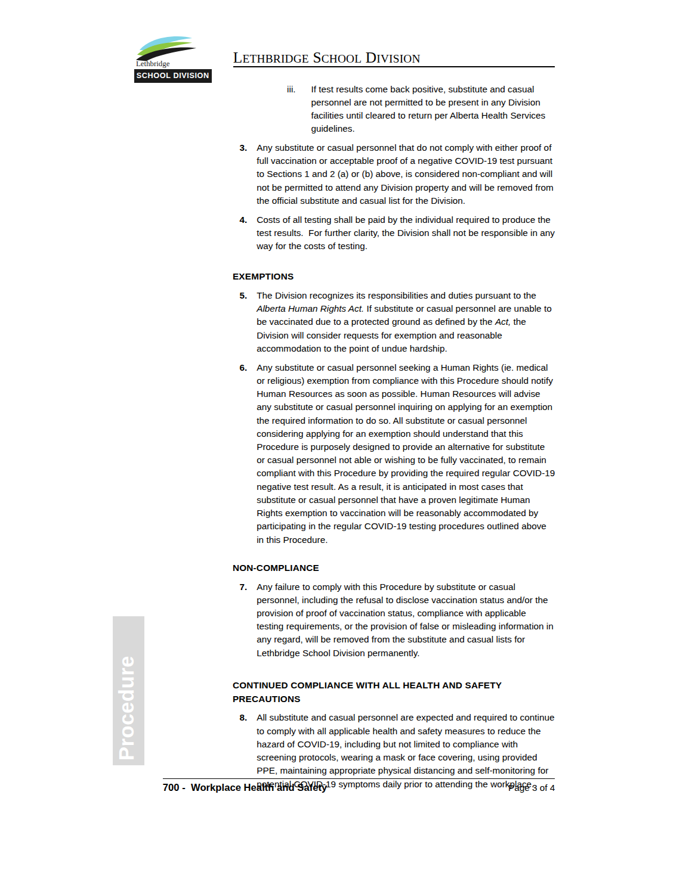Lethbridge
SCHOOL DIVISION
LETHBRIDGE SCHOOL DIVISION
iii.
If test results come back positive, substitute and casual personnel are not permitted to be present in any Division facilities until cleared to return per Alberta Health Services guidelines.
3.
Any substitute or casual personnel that do not comply with either proof of full vaccination or acceptable proof of a negative COVID-19 test pursuant to Sections 1 and 2 (a) or (b) above, is considered non-compliant and will not be permitted to attend any Division property and will be removed from the official substitute and casual list for the Division.
4.
Costs of all testing shall be paid by the individual required to produce the test results. For further clarity, the Division shall not be responsible in any way for the costs of testing.
EXEMPTIONS
5.
The Division recognizes its responsibilities and duties pursuant to the Alberta Human Rights Act. If substitute or casual personnel are unable to be vaccinated due to a protected ground as defined by the Act, the Division will consider requests for exemption and reasonable accommodation to the point of undue hardship.
6.
Any substitute or casual personnel seeking a Human Rights (ie. medical or religious) exemption from compliance with this Procedure should notify Human Resources as soon as possible. Human Resources will advise any substitute or casual personnel inquiring on applying for an exemption the required information to do so. All substitute or casual personnel considering applying for an exemption should understand that this Procedure is purposely designed to provide an alternative for substitute or casual personnel not able or wishing to be fully vaccinated, to remain compliant with this Procedure by providing the required regular COVID-19 negative test result. As a result, it is anticipated in most cases that substitute or casual personnel that have a proven legitimate Human Rights exemption to vaccination will be reasonably accommodated by participating in the regular COVID-19 testing procedures outlined above in this Procedure.
NON-COMPLIANCE
7.
Any failure to comply with this Procedure by substitute or casual personnel, including the refusal to disclose vaccination status and/or the provision of proof of vaccination status, compliance with applicable testing requirements, or the provision of false or misleading information in any regard, will be removed from the substitute and casual lists for Lethbridge School Division permanently.
CONTINUED COMPLIANCE WITH ALL HEALTH AND SAFETY PRECAUTIONS
8.
All substitute and casual personnel are expected and required to continue to comply with all applicable health and safety measures to reduce the hazard of COVID-19, including but not limited to compliance with screening protocols, wearing a mask or face covering, using provided PPE, maintaining appropriate physical distancing and self-monitoring for potential COVID-19 symptoms daily prior to attending the workplace.
Procedure
700 - Workplace Health and Safety
Page 3 of 4